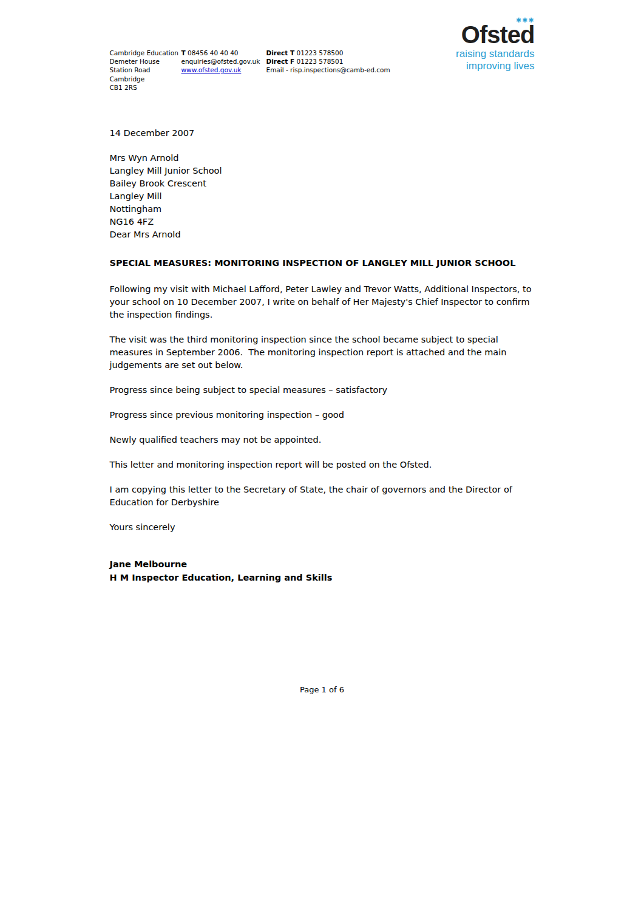Cambridge Education
Demeter House
Station Road
Cambridge
CB1 2RS
T 08456 40 40 40
enquiries@ofsted.gov.uk
www.ofsted.gov.uk
Direct T 01223 578500
Direct F 01223 578501
Email - risp.inspections@camb-ed.com
✱✱✱
Ofsted
raising standards
improving lives
14 December 2007
Mrs Wyn Arnold
Langley Mill Junior School
Bailey Brook Crescent
Langley Mill
Nottingham
NG16 4FZ
Dear Mrs Arnold
Special measures: monitoring inspection of Langley Mill Junior School
Following my visit with Michael Lafford, Peter Lawley and Trevor Watts, Additional Inspectors, to your school on 10 December 2007, I write on behalf of Her Majesty's Chief Inspector to confirm the inspection findings.
The visit was the third monitoring inspection since the school became subject to special measures in September 2006. The monitoring inspection report is attached and the main judgements are set out below.
Progress since being subject to special measures – satisfactory
Progress since previous monitoring inspection – good
Newly qualified teachers may not be appointed.
This letter and monitoring inspection report will be posted on the Ofsted.
I am copying this letter to the Secretary of State, the chair of governors and the Director of Education for Derbyshire
Yours sincerely
Jane Melbourne
H M Inspector Education, Learning and Skills
Page 1 of 6